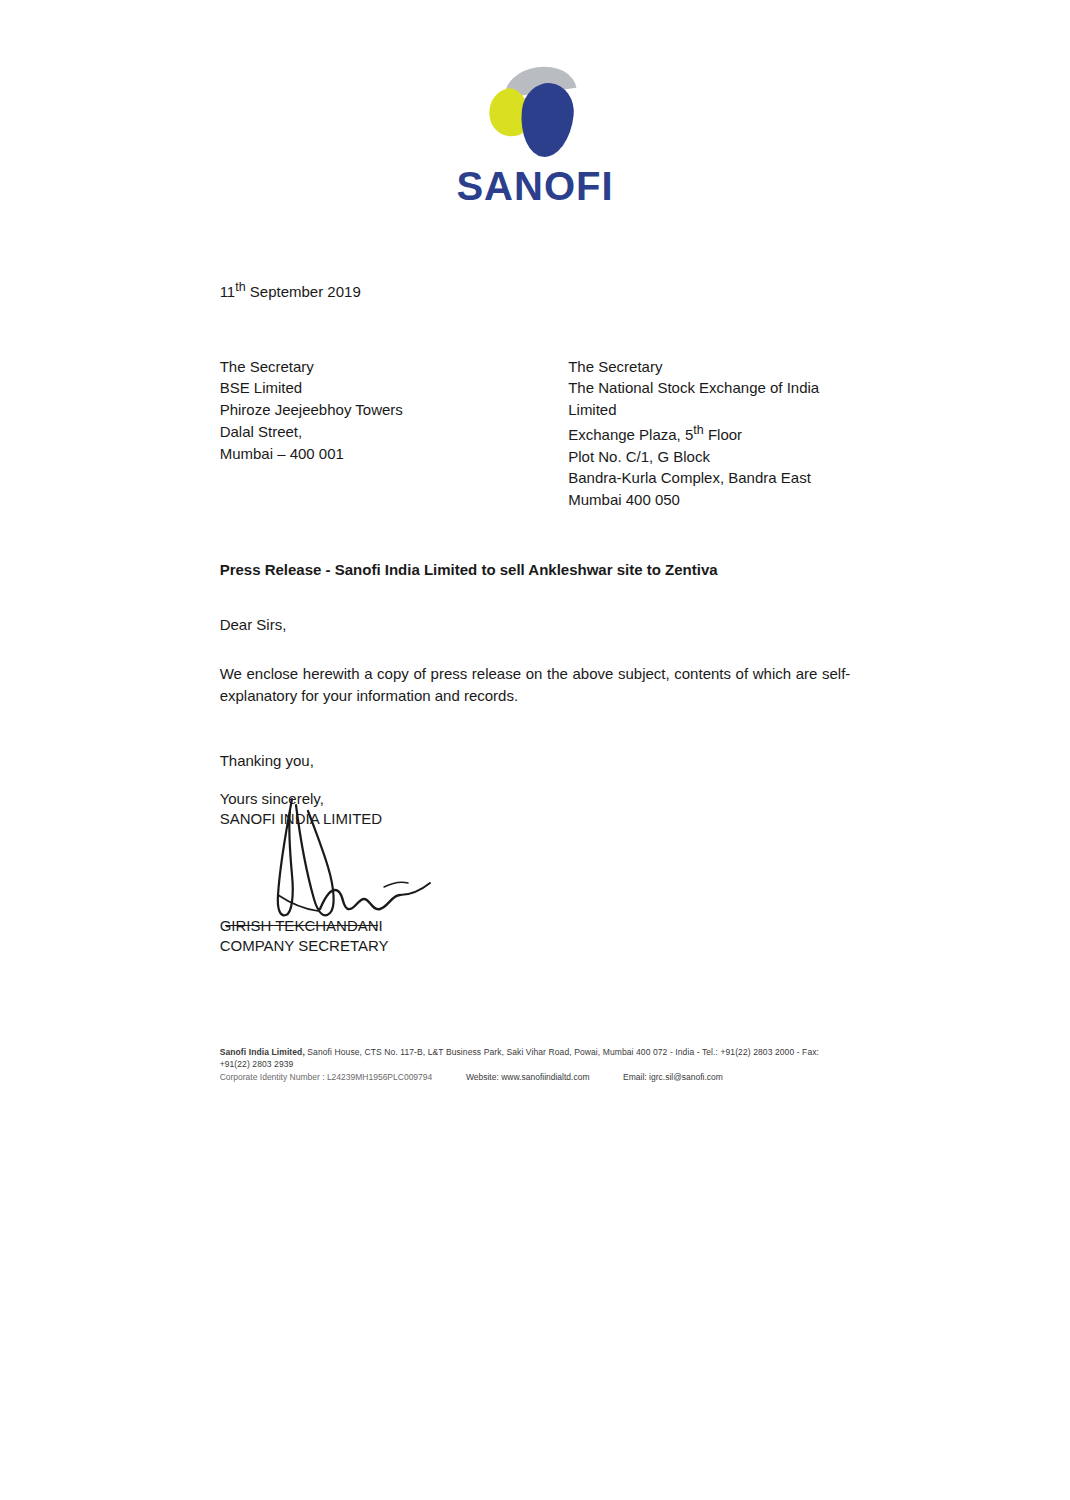SANOFI
11th September 2019
The Secretary BSE Limited Phiroze Jeejeebhoy Towers Dalal Street, Mumbai – 400 001
The Secretary The National Stock Exchange of India Limited Exchange Plaza, 5th Floor Plot No. C/1, G Block Bandra-Kurla Complex, Bandra East Mumbai 400 050
Press Release - Sanofi India Limited to sell Ankleshwar site to Zentiva
Dear Sirs,
We enclose herewith a copy of press release on the above subject, contents of which are self-explanatory for your information and records.
Thanking you,
Yours sincerely,
SANOFI INDIA LIMITED
GIRISH TEKCHANDANI
COMPANY SECRETARY
Sanofi India Limited, Sanofi House, CTS No. 117-B, L&T Business Park, Saki Vihar Road, Powai, Mumbai 400 072 - India - Tel.: +91(22) 2803 2000 - Fax: +91(22) 2803 2939
Corporate Identity Number : L24239MH1956PLC009794 Website: www.sanofiindialtd.com Email: igrc.sil@sanofi.com